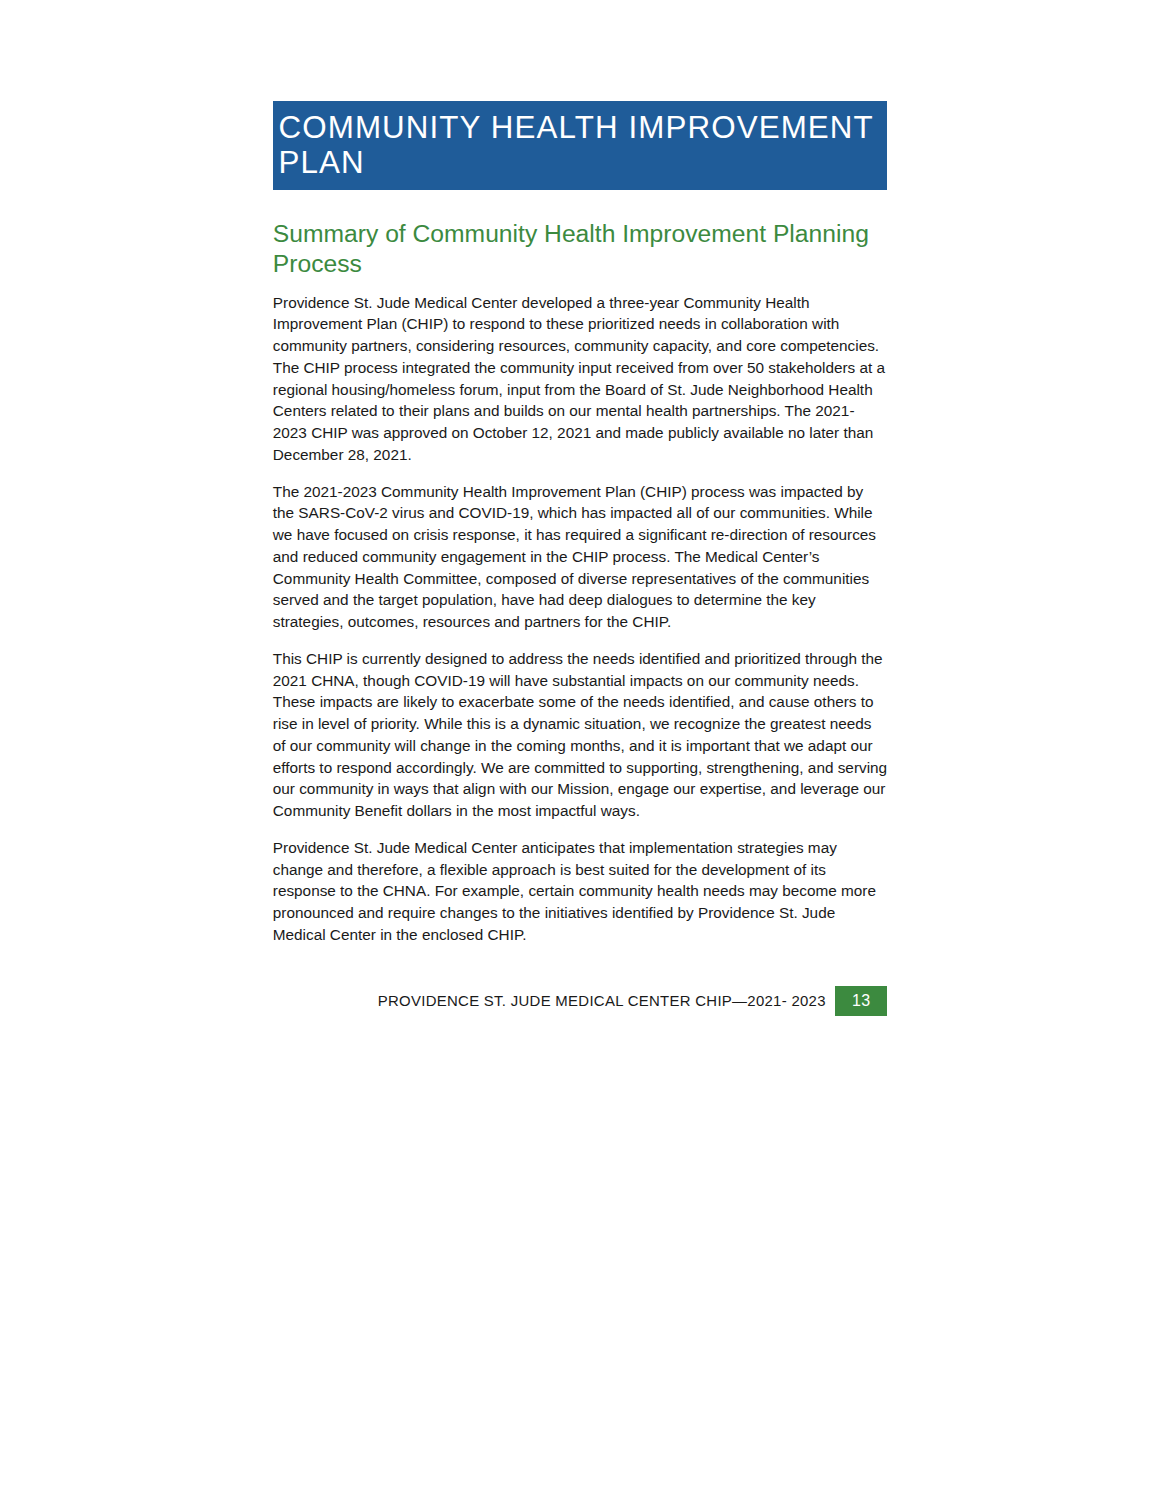Community Health Improvement Plan
Summary of Community Health Improvement Planning Process
Providence St. Jude Medical Center developed a three-year Community Health Improvement Plan (CHIP) to respond to these prioritized needs in collaboration with community partners, considering resources, community capacity, and core competencies. The CHIP process integrated the community input received from over 50 stakeholders at a regional housing/homeless forum, input from the Board of St. Jude Neighborhood Health Centers related to their plans and builds on our mental health partnerships. The 2021-2023 CHIP was approved on October 12, 2021 and made publicly available no later than December 28, 2021.
The 2021-2023 Community Health Improvement Plan (CHIP) process was impacted by the SARS-CoV-2 virus and COVID-19, which has impacted all of our communities. While we have focused on crisis response, it has required a significant re-direction of resources and reduced community engagement in the CHIP process. The Medical Center’s Community Health Committee, composed of diverse representatives of the communities served and the target population, have had deep dialogues to determine the key strategies, outcomes, resources and partners for the CHIP.
This CHIP is currently designed to address the needs identified and prioritized through the 2021 CHNA, though COVID-19 will have substantial impacts on our community needs. These impacts are likely to exacerbate some of the needs identified, and cause others to rise in level of priority. While this is a dynamic situation, we recognize the greatest needs of our community will change in the coming months, and it is important that we adapt our efforts to respond accordingly. We are committed to supporting, strengthening, and serving our community in ways that align with our Mission, engage our expertise, and leverage our Community Benefit dollars in the most impactful ways.
Providence St. Jude Medical Center anticipates that implementation strategies may change and therefore, a flexible approach is best suited for the development of its response to the CHNA. For example, certain community health needs may become more pronounced and require changes to the initiatives identified by Providence St. Jude Medical Center in the enclosed CHIP.
PROVIDENCE ST. JUDE MEDICAL CENTER CHIP—2021- 2023
13